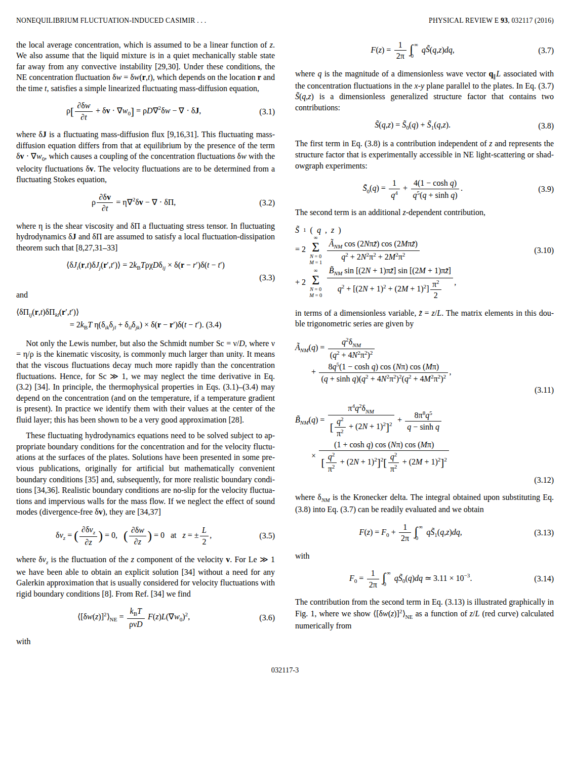NONEQUILIBRIUM FLUCTUATION-INDUCED CASIMIR . . . PHYSICAL REVIEW E 93, 032117 (2016)
the local average concentration, which is assumed to be a linear function of z. We also assume that the liquid mixture is in a quiet mechanically stable state far away from any convective instability [29,30]. Under these conditions, the NE concentration fluctuation δw = δw(r,t), which depends on the location r and the time t, satisfies a simple linearized fluctuating mass-diffusion equation,
ρ[∂δw∂t + δv · ∇w0] = ρD∇2δw − ∇ · δJ, (3.1)
where δJ is a fluctuating mass-diffusion flux [9,16,31]. This fluctuating mass-diffusion equation differs from that at equilibrium by the presence of the term δv · ∇w0, which causes a coupling of the concentration fluctuations δw with the velocity fluctuations δv. The velocity fluctuations are to be determined from a fluctuating Stokes equation,
ρ∂δv∂t = η∇2δv − ∇ · δΠ, (3.2)
where η is the shear viscosity and δΠ a fluctuating stress tensor. In fluctuating hydrodynamics δJ and δΠ are assumed to satisfy a local fluctuation-dissipation theorem such that [8,27,31–33]
⟨δJi(r,t)δJj(r′,t′)⟩ = 2kBTρχDδij × δ(r − r′)δ(t − t′)
(3.3)
and
⟨δΠij(r,t)δΠkl(r′,t′)⟩
= 2kBT η(δikδjl + δilδjk) × δ(r − r′)δ(t − t′). (3.4)
Not only the Lewis number, but also the Schmidt number Sc = ν/D, where ν = η/ρ is the kinematic viscosity, is commonly much larger than unity. It means that the viscous fluctuations decay much more rapidly than the concentration fluctuations. Hence, for Sc ≫ 1, we may neglect the time derivative in Eq. (3.2) [34]. In principle, the thermophysical properties in Eqs. (3.1)–(3.4) may depend on the concentration (and on the temperature, if a temperature gradient is present). In practice we identify them with their values at the center of the fluid layer; this has been shown to be a very good approximation [28].
These fluctuating hydrodynamics equations need to be solved subject to appropriate boundary conditions for the concentration and for the velocity fluctuations at the surfaces of the plates. Solutions have been presented in some previous publications, originally for artificial but mathematically convenient boundary conditions [35] and, subsequently, for more realistic boundary conditions [34,36]. Realistic boundary conditions are no-slip for the velocity fluctuations and impervious walls for the mass flow. If we neglect the effect of sound modes (divergence-free δv), they are [34,37]
δvz = (∂δvz∂z) = 0, (∂δw∂z) = 0 at z = ±L 2, (3.5)
where δvz is the fluctuation of the z component of the velocity v. For Le ≫ 1 we have been able to obtain an explicit solution [34] without a need for any Galerkin approximation that is usually considered for velocity fluctuations with rigid boundary conditions [8]. From Ref. [34] we find
⟨[δw(z)]2⟩NE = kBT ρνD F(z)L(∇w0)2, (3.6)
with
F(z) = 12π ∫0∞ qS̃(q,z)dq, (3.7)
where q is the magnitude of a dimensionless wave vector q∥L associated with the concentration fluctuations in the x-y plane parallel to the plates. In Eq. (3.7) S̃(q,z) is a dimensionless generalized structure factor that contains two contributions:
S̃(q,z) = S̃0(q) + S̃1(q,z). (3.8)
The first term in Eq. (3.8) is a contribution independent of z and represents the structure factor that is experimentally accessible in NE light-scattering or shadowgraph experiments:
S̃0(q) = 1 q4 + 4(1 − cosh q) q5(q + sinh q). (3.9)
The second term is an additional z-dependent contribution,
S̃1(q,z)
= 2 ∞ΣN = 0
M = 1 ÃNM cos (2Nπz̃) cos (2Mπz̃) q2 + 2N2π2 + 2M2π2 (3.10)
+ 2 ∞ΣN = 0
M = 0 B̃NM sin [(2N + 1)πz̃] sin [(2M + 1)πz̃] q2 + [(2N + 1)2 + (2M + 1)2]π22,
in terms of a dimensionless variable, z̃ = z/L. The matrix elements in this double trigonometric series are given by
ÃNM(q) = q2δNM(q2 + 4N2π2)2
+ 8q5(1 − cosh q) cos (Nπ) cos (Mπ)(q + sinh q)(q2 + 4N2π2)2(q2 + 4M2π2)2,
(3.11)
B̃NM(q) = π4q2δNM[q2 π2 + (2N + 1)2]2 + 8π8q5 q − sinh q
× (1 + cosh q) cos (Nπ) cos (Mπ)[q2 π2 + (2N + 1)2]2[q2 π2 + (2M + 1)2]2
(3.12)
where δNM is the Kronecker delta. The integral obtained upon substituting Eq. (3.8) into Eq. (3.7) can be readily evaluated and we obtain
F(z) = F0 + 12π ∫0∞ qS̃1(q,z)dq, (3.13)
with
F0 = 12π ∫0∞ qS̃0(q)dq ≃ 3.11 × 10−3. (3.14)
The contribution from the second term in Eq. (3.13) is illustrated graphically in Fig. 1, where we show ⟨[δw(z)]2⟩NE as a function of z/L (red curve) calculated numerically from
032117-3